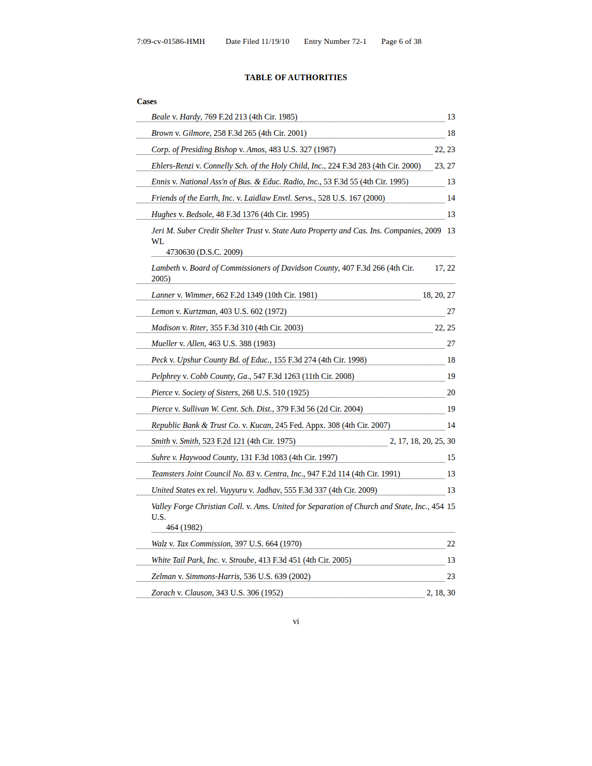7:09-cv-01586-HMH Date Filed 11/19/10 Entry Number 72-1 Page 6 of 38
TABLE OF AUTHORITIES
Cases
13 Beale v. Hardy, 769 F.2d 213 (4th Cir. 1985)
18 Brown v. Gilmore, 258 F.3d 265 (4th Cir. 2001)
22, 23 Corp. of Presiding Bishop v. Amos, 483 U.S. 327 (1987)
23, 27 Ehlers-Renzi v. Connelly Sch. of the Holy Child, Inc., 224 F.3d 283 (4th Cir. 2000)
13 Ennis v. National Ass'n of Bus. & Educ. Radio, Inc., 53 F.3d 55 (4th Cir. 1995)
14 Friends of the Earth, Inc. v. Laidlaw Envtl. Servs., 528 U.S. 167 (2000)
13 Hughes v. Bedsole, 48 F.3d 1376 (4th Cir. 1995)
13 Jeri M. Suber Credit Shelter Trust v. State Auto Property and Cas. Ins. Companies, 2009 WL 4730630 (D.S.C. 2009)
17, 22 Lambeth v. Board of Commissioners of Davidson County, 407 F.3d 266 (4th Cir. 2005)
18, 20, 27 Lanner v. Wimmer, 662 F.2d 1349 (10th Cir. 1981)
27 Lemon v. Kurtzman, 403 U.S. 602 (1972)
22, 25 Madison v. Riter, 355 F.3d 310 (4th Cir. 2003)
27 Mueller v. Allen, 463 U.S. 388 (1983)
18 Peck v. Upshur County Bd. of Educ., 155 F.3d 274 (4th Cir. 1998)
19 Pelphrey v. Cobb County, Ga., 547 F.3d 1263 (11th Cir. 2008)
20 Pierce v. Society of Sisters, 268 U.S. 510 (1925)
19 Pierce v. Sullivan W. Cent. Sch. Dist., 379 F.3d 56 (2d Cir. 2004)
14 Republic Bank & Trust Co. v. Kucan, 245 Fed. Appx. 308 (4th Cir. 2007)
2, 17, 18, 20, 25, 30 Smith v. Smith, 523 F.2d 121 (4th Cir. 1975)
15 Suhre v. Haywood County, 131 F.3d 1083 (4th Cir. 1997)
13 Teamsters Joint Council No. 83 v. Centra, Inc., 947 F.2d 114 (4th Cir. 1991)
13 United States ex rel. Vuyyuru v. Jadhav, 555 F.3d 337 (4th Cir. 2009)
15 Valley Forge Christian Coll. v. Ams. United for Separation of Church and State, Inc., 454 U.S. 464 (1982)
22 Walz v. Tax Commission, 397 U.S. 664 (1970)
13 White Tail Park, Inc. v. Stroube, 413 F.3d 451 (4th Cir. 2005)
23 Zelman v. Simmons-Harris, 536 U.S. 639 (2002)
2, 18, 30 Zorach v. Clauson, 343 U.S. 306 (1952)
vi